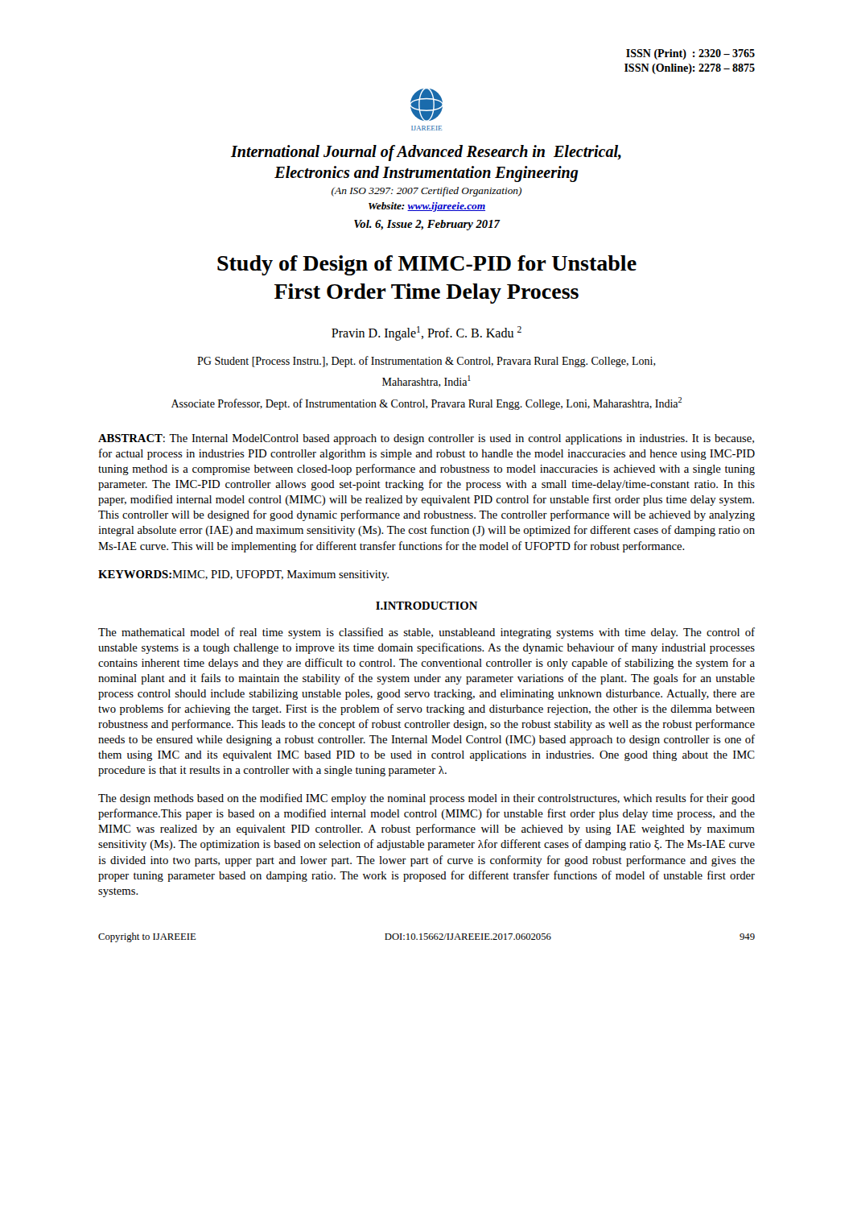ISSN (Print) : 2320 – 3765
ISSN (Online): 2278 – 8875
International Journal of Advanced Research in Electrical,
Electronics and Instrumentation Engineering
(An ISO 3297: 2007 Certified Organization)
Website: www.ijareeie.com
Vol. 6, Issue 2, February 2017
Study of Design of MIMC-PID for Unstable
First Order Time Delay Process
Pravin D. Ingale1, Prof. C. B. Kadu 2
PG Student [Process Instru.], Dept. of Instrumentation & Control, Pravara Rural Engg. College, Loni,
Maharashtra, India1
Associate Professor, Dept. of Instrumentation & Control, Pravara Rural Engg. College, Loni, Maharashtra, India2
ABSTRACT: The Internal ModelControl based approach to design controller is used in control applications in industries. It is because, for actual process in industries PID controller algorithm is simple and robust to handle the model inaccuracies and hence using IMC-PID tuning method is a compromise between closed-loop performance and robustness to model inaccuracies is achieved with a single tuning parameter. The IMC-PID controller allows good set-point tracking for the process with a small time-delay/time-constant ratio. In this paper, modified internal model control (MIMC) will be realized by equivalent PID control for unstable first order plus time delay system. This controller will be designed for good dynamic performance and robustness. The controller performance will be achieved by analyzing integral absolute error (IAE) and maximum sensitivity (Ms). The cost function (J) will be optimized for different cases of damping ratio on Ms-IAE curve. This will be implementing for different transfer functions for the model of UFOPTD for robust performance.
KEYWORDS: MIMC, PID, UFOPDT, Maximum sensitivity.
I.INTRODUCTION
The mathematical model of real time system is classified as stable, unstableand integrating systems with time delay. The control of unstable systems is a tough challenge to improve its time domain specifications. As the dynamic behaviour of many industrial processes contains inherent time delays and they are difficult to control. The conventional controller is only capable of stabilizing the system for a nominal plant and it fails to maintain the stability of the system under any parameter variations of the plant. The goals for an unstable process control should include stabilizing unstable poles, good servo tracking, and eliminating unknown disturbance. Actually, there are two problems for achieving the target. First is the problem of servo tracking and disturbance rejection, the other is the dilemma between robustness and performance. This leads to the concept of robust controller design, so the robust stability as well as the robust performance needs to be ensured while designing a robust controller. The Internal Model Control (IMC) based approach to design controller is one of them using IMC and its equivalent IMC based PID to be used in control applications in industries. One good thing about the IMC procedure is that it results in a controller with a single tuning parameter λ.
The design methods based on the modified IMC employ the nominal process model in their controlstructures, which results for their good performance.This paper is based on a modified internal model control (MIMC) for unstable first order plus delay time process, and the MIMC was realized by an equivalent PID controller. A robust performance will be achieved by using IAE weighted by maximum sensitivity (Ms). The optimization is based on selection of adjustable parameter λfor different cases of damping ratio ξ. The Ms-IAE curve is divided into two parts, upper part and lower part. The lower part of curve is conformity for good robust performance and gives the proper tuning parameter based on damping ratio. The work is proposed for different transfer functions of model of unstable first order systems.
Copyright to IJAREEIE
DOI:10.15662/IJAREEIE.2017.0602056
949